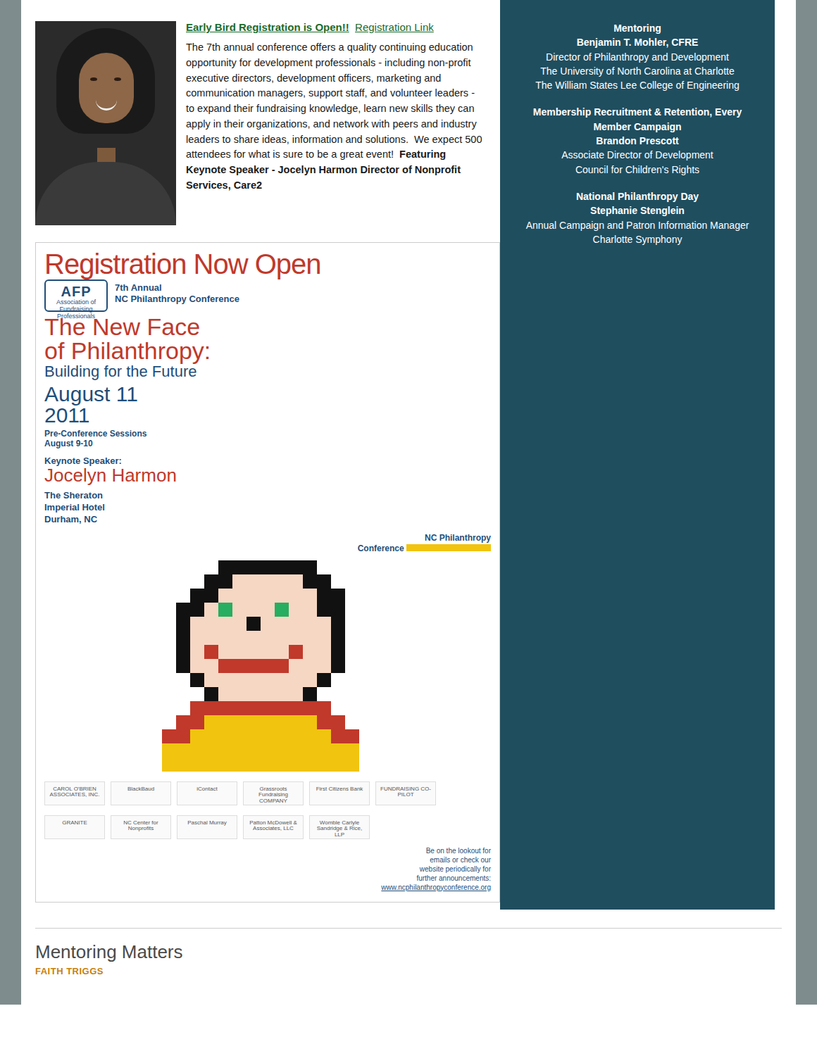Early Bird Registration is Open!! Registration Link
The 7th annual conference offers a quality continuing education opportunity for development professionals - including non-profit executive directors, development officers, marketing and communication managers, support staff, and volunteer leaders - to expand their fundraising knowledge, learn new skills they can apply in their organizations, and network with peers and industry leaders to share ideas, information and solutions. We expect 500 attendees for what is sure to be a great event! Featuring Keynote Speaker - Jocelyn Harmon Director of Nonprofit Services, Care2
Registration Now Open
AFP Association of
Fundraising Professionals
7th Annual
NC Philanthropy Conference
The New Face
of Philanthropy: Building for the Future
August 11
2011
Pre-Conference Sessions
August 9-10
Keynote Speaker:
Jocelyn Harmon
The Sheraton
Imperial Hotel
Durham, NC
NC Philanthropy
Conference
CAROL O'BRIEN ASSOCIATES, INC.
BlackBaud
iContact
Grassroots Fundraising COMPANY
First Citizens Bank
FUNDRAISING CO-PILOT
GRANITE
NC Center for Nonprofits
Paschal Murray
Patton McDowell & Associates, LLC
Womble Carlyle Sandridge & Rice, LLP
Be on the lookout for
emails or check our
website periodically for
further announcements:
www.ncphilanthropyconference.org
Mentoring
Benjamin T. Mohler, CFRE
Director of Philanthropy and Development
The University of North Carolina at Charlotte
The William States Lee College of Engineering
Membership Recruitment & Retention, Every Member Campaign
Brandon Prescott
Associate Director of Development
Council for Children's Rights
National Philanthropy Day
Stephanie Stenglein
Annual Campaign and Patron Information Manager
Charlotte Symphony
Mentoring Matters
FAITH TRIGGS